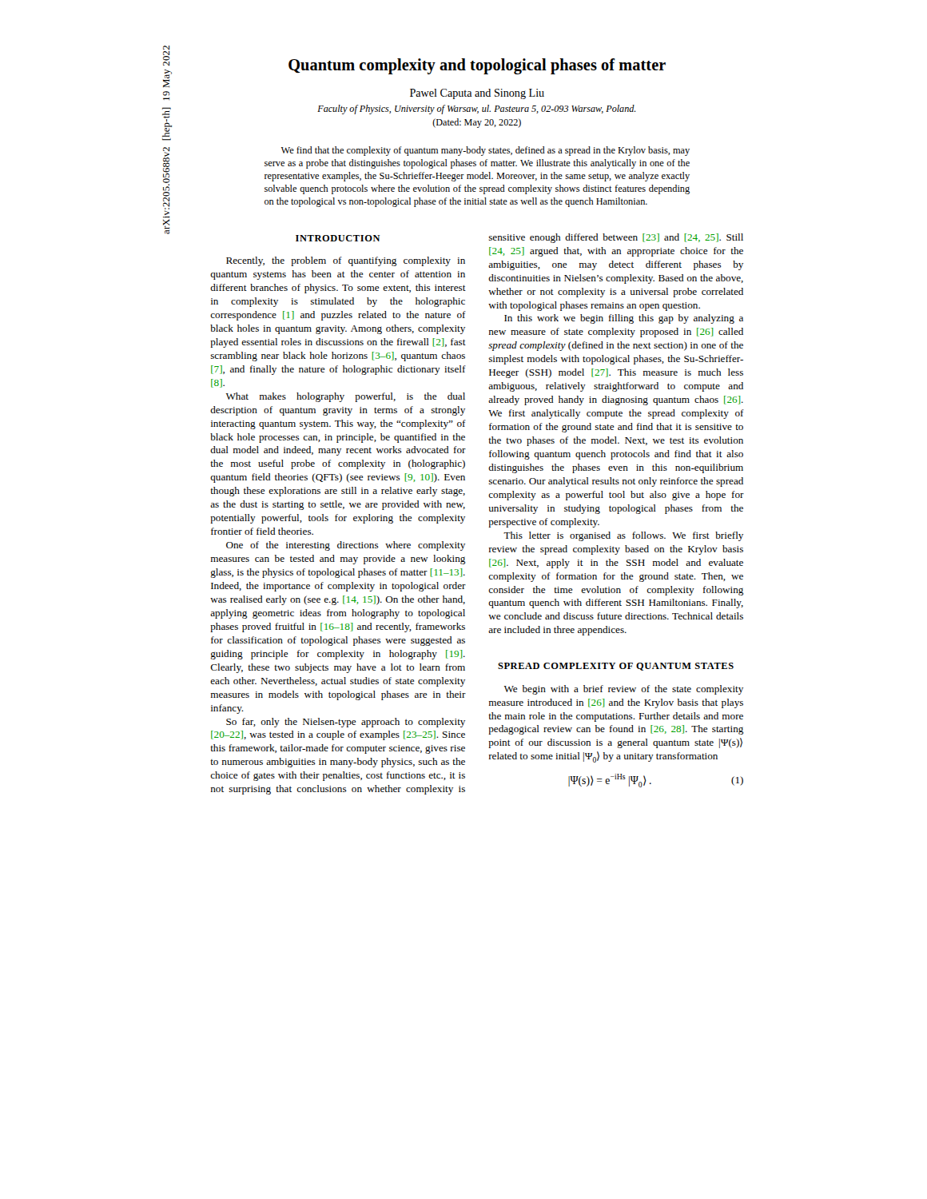arXiv:2205.05688v2 [hep-th] 19 May 2022
Quantum complexity and topological phases of matter
Pawel Caputa and Sinong Liu
Faculty of Physics, University of Warsaw, ul. Pasteura 5, 02-093 Warsaw, Poland.
(Dated: May 20, 2022)
We find that the complexity of quantum many-body states, defined as a spread in the Krylov basis, may serve as a probe that distinguishes topological phases of matter. We illustrate this analytically in one of the representative examples, the Su-Schrieffer-Heeger model. Moreover, in the same setup, we analyze exactly solvable quench protocols where the evolution of the spread complexity shows distinct features depending on the topological vs non-topological phase of the initial state as well as the quench Hamiltonian.
INTRODUCTION
Recently, the problem of quantifying complexity in quantum systems has been at the center of attention in different branches of physics. To some extent, this interest in complexity is stimulated by the holographic correspondence [1] and puzzles related to the nature of black holes in quantum gravity. Among others, complexity played essential roles in discussions on the firewall [2], fast scrambling near black hole horizons [3–6], quantum chaos [7], and finally the nature of holographic dictionary itself [8].
What makes holography powerful, is the dual description of quantum gravity in terms of a strongly interacting quantum system. This way, the “complexity” of black hole processes can, in principle, be quantified in the dual model and indeed, many recent works advocated for the most useful probe of complexity in (holographic) quantum field theories (QFTs) (see reviews [9, 10]). Even though these explorations are still in a relative early stage, as the dust is starting to settle, we are provided with new, potentially powerful, tools for exploring the complexity frontier of field theories.
One of the interesting directions where complexity measures can be tested and may provide a new looking glass, is the physics of topological phases of matter [11–13]. Indeed, the importance of complexity in topological order was realised early on (see e.g. [14, 15]). On the other hand, applying geometric ideas from holography to topological phases proved fruitful in [16–18] and recently, frameworks for classification of topological phases were suggested as guiding principle for complexity in holography [19]. Clearly, these two subjects may have a lot to learn from each other. Nevertheless, actual studies of state complexity measures in models with topological phases are in their infancy.
So far, only the Nielsen-type approach to complexity [20–22], was tested in a couple of examples [23–25]. Since this framework, tailor-made for computer science, gives rise to numerous ambiguities in many-body physics, such as the choice of gates with their penalties, cost functions etc., it is not surprising that conclusions on whether complexity is sensitive enough differed between [23] and [24, 25]. Still [24, 25] argued that, with an appropriate choice for the ambiguities, one may detect different phases by discontinuities in Nielsen’s complexity. Based on the above, whether or not complexity is a universal probe correlated with topological phases remains an open question.
In this work we begin filling this gap by analyzing a new measure of state complexity proposed in [26] called spread complexity (defined in the next section) in one of the simplest models with topological phases, the Su-Schrieffer-Heeger (SSH) model [27]. This measure is much less ambiguous, relatively straightforward to compute and already proved handy in diagnosing quantum chaos [26]. We first analytically compute the spread complexity of formation of the ground state and find that it is sensitive to the two phases of the model. Next, we test its evolution following quantum quench protocols and find that it also distinguishes the phases even in this non-equilibrium scenario. Our analytical results not only reinforce the spread complexity as a powerful tool but also give a hope for universality in studying topological phases from the perspective of complexity.
This letter is organised as follows. We first briefly review the spread complexity based on the Krylov basis [26]. Next, apply it in the SSH model and evaluate complexity of formation for the ground state. Then, we consider the time evolution of complexity following quantum quench with different SSH Hamiltonians. Finally, we conclude and discuss future directions. Technical details are included in three appendices.
SPREAD COMPLEXITY OF QUANTUM STATES
We begin with a brief review of the state complexity measure introduced in [26] and the Krylov basis that plays the main role in the computations. Further details and more pedagogical review can be found in [26, 28]. The starting point of our discussion is a general quantum state |Ψ(s)⟩ related to some initial |Ψ0⟩ by a unitary transformation
(1) |Ψ(s)⟩ = e−iHs |Ψ0⟩ .